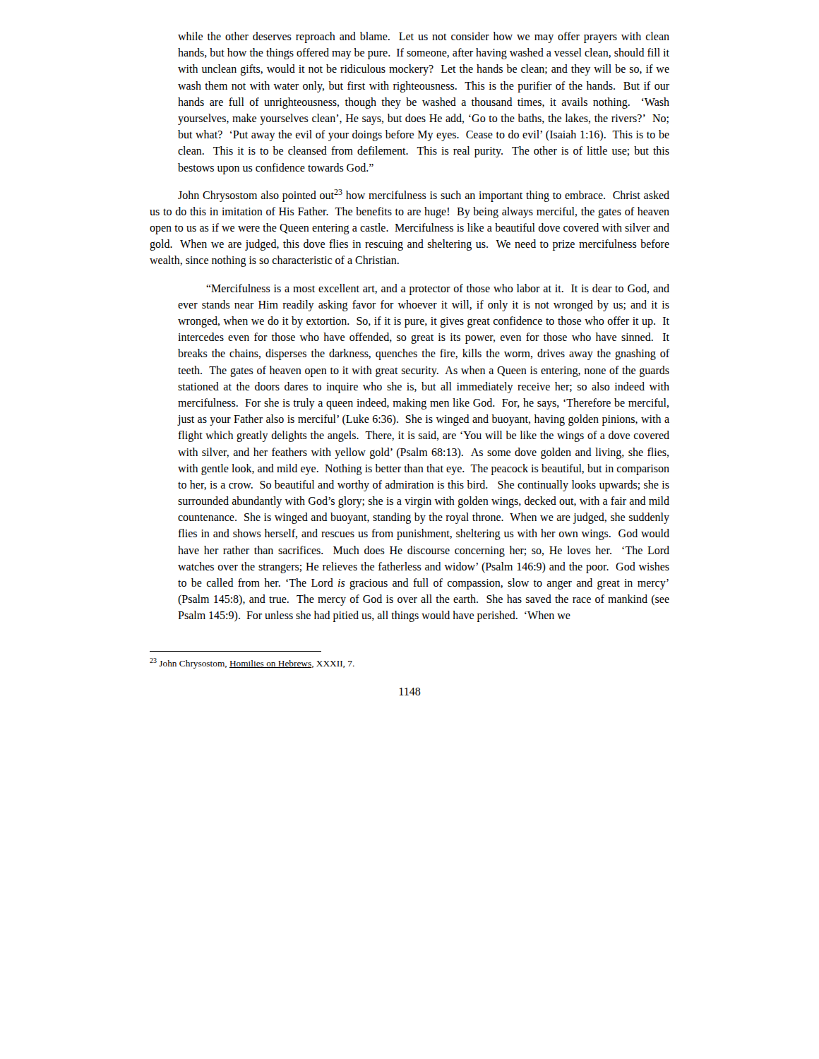while the other deserves reproach and blame. Let us not consider how we may offer prayers with clean hands, but how the things offered may be pure. If someone, after having washed a vessel clean, should fill it with unclean gifts, would it not be ridiculous mockery? Let the hands be clean; and they will be so, if we wash them not with water only, but first with righteousness. This is the purifier of the hands. But if our hands are full of unrighteousness, though they be washed a thousand times, it avails nothing. ‘Wash yourselves, make yourselves clean’, He says, but does He add, ‘Go to the baths, the lakes, the rivers?’ No; but what? ‘Put away the evil of your doings before My eyes. Cease to do evil’ (Isaiah 1:16). This is to be clean. This it is to be cleansed from defilement. This is real purity. The other is of little use; but this bestows upon us confidence towards God.”
John Chrysostom also pointed out23 how mercifulness is such an important thing to embrace. Christ asked us to do this in imitation of His Father. The benefits to are huge! By being always merciful, the gates of heaven open to us as if we were the Queen entering a castle. Mercifulness is like a beautiful dove covered with silver and gold. When we are judged, this dove flies in rescuing and sheltering us. We need to prize mercifulness before wealth, since nothing is so characteristic of a Christian.
“Mercifulness is a most excellent art, and a protector of those who labor at it. It is dear to God, and ever stands near Him readily asking favor for whoever it will, if only it is not wronged by us; and it is wronged, when we do it by extortion. So, if it is pure, it gives great confidence to those who offer it up. It intercedes even for those who have offended, so great is its power, even for those who have sinned. It breaks the chains, disperses the darkness, quenches the fire, kills the worm, drives away the gnashing of teeth. The gates of heaven open to it with great security. As when a Queen is entering, none of the guards stationed at the doors dares to inquire who she is, but all immediately receive her; so also indeed with mercifulness. For she is truly a queen indeed, making men like God. For, he says, ‘Therefore be merciful, just as your Father also is merciful’ (Luke 6:36). She is winged and buoyant, having golden pinions, with a flight which greatly delights the angels. There, it is said, are ‘You will be like the wings of a dove covered with silver, and her feathers with yellow gold’ (Psalm 68:13). As some dove golden and living, she flies, with gentle look, and mild eye. Nothing is better than that eye. The peacock is beautiful, but in comparison to her, is a crow. So beautiful and worthy of admiration is this bird. She continually looks upwards; she is surrounded abundantly with God’s glory; she is a virgin with golden wings, decked out, with a fair and mild countenance. She is winged and buoyant, standing by the royal throne. When we are judged, she suddenly flies in and shows herself, and rescues us from punishment, sheltering us with her own wings. God would have her rather than sacrifices. Much does He discourse concerning her; so, He loves her. ‘The Lord watches over the strangers; He relieves the fatherless and widow’ (Psalm 146:9) and the poor. God wishes to be called from her. ‘The Lord is gracious and full of compassion, slow to anger and great in mercy’ (Psalm 145:8), and true. The mercy of God is over all the earth. She has saved the race of mankind (see Psalm 145:9). For unless she had pitied us, all things would have perished. ‘When we
23 John Chrysostom, Homilies on Hebrews, XXXII, 7.
1148